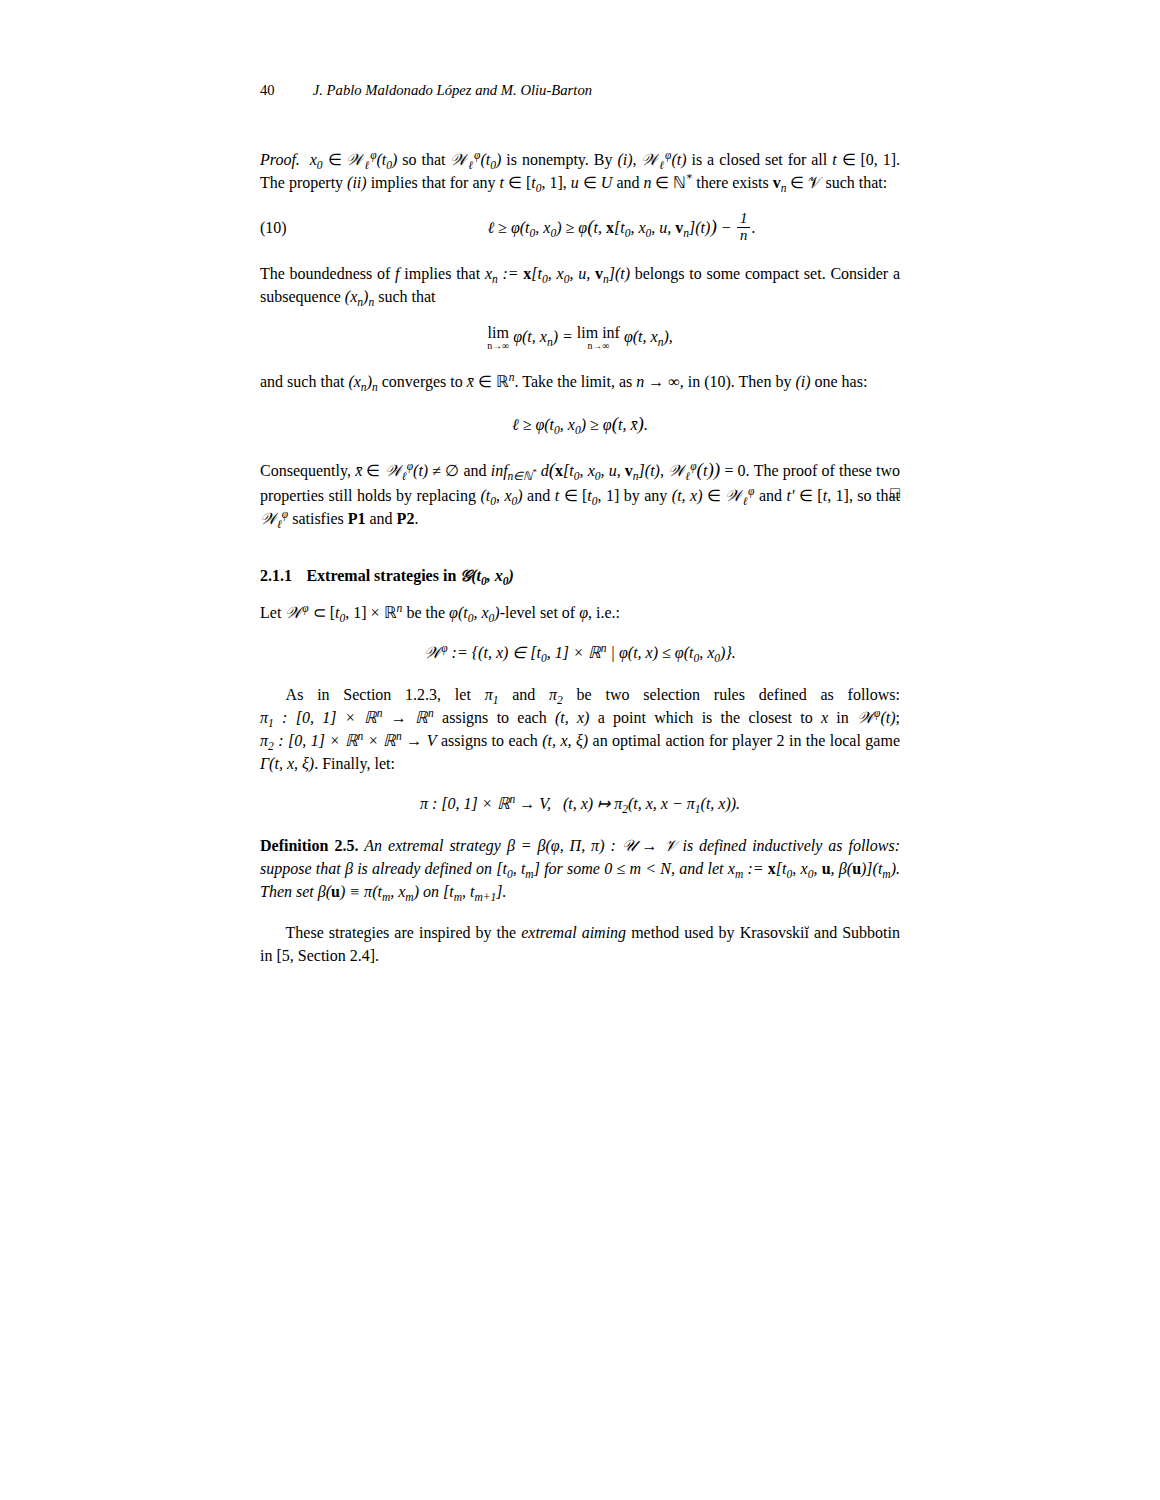40 J. Pablo Maldonado López and M. Oliu-Barton
Proof. x0 ∈ 𝒲ℓφ(t0) so that 𝒲ℓφ(t0) is nonempty. By (i), 𝒲ℓφ(t) is a closed set for all t ∈ [0, 1]. The property (ii) implies that for any t ∈ [t0, 1], u ∈ U and n ∈ ℕ* there exists vn ∈ 𝒱 such that:
(10)
ℓ ≥ φ(t0, x0) ≥ φ(t, x[t0, x0, u, vn](t)) − 1 n.
The boundedness of f implies that xn := x[t0, x0, u, vn](t) belongs to some compact set. Consider a subsequence (xn)n such that
lim n→∞ φ(t, xn) = lim inf n→∞ φ(t, xn),
and such that (xn)n converges to x̄ ∈ ℝn. Take the limit, as n → ∞, in (10). Then by (i) one has:
ℓ ≥ φ(t0, x0) ≥ φ(t, x̄).
Consequently, x̄ ∈ 𝒲ℓφ(t) ≠ ∅ and infn∈ℕ* d(x[t0, x0, u, vn](t), 𝒲ℓφ(t)) = 0. The proof of these two properties still holds by replacing (t0, x0) and t ∈ [t0, 1] by any (t, x) ∈ 𝒲ℓφ and t′ ∈ [t, 1], so that 𝒲ℓφ satisfies P1 and P2.□
2.1.1 Extremal strategies in 𝒢(t0, x0)
Let 𝒲φ ⊂ [t0, 1] × ℝn be the φ(t0, x0)-level set of φ, i.e.:
𝒲φ := {(t, x) ∈ [t0, 1] × ℝn | φ(t, x) ≤ φ(t0, x0)}.
As in Section 1.2.3, let π1 and π2 be two selection rules defined as follows: π1 : [0, 1] × ℝn → ℝn assigns to each (t, x) a point which is the closest to x in 𝒲φ(t); π2 : [0, 1] × ℝn × ℝn → V assigns to each (t, x, ξ) an optimal action for player 2 in the local game Γ(t, x, ξ). Finally, let:
π : [0, 1] × ℝn → V, (t, x) ↦ π2(t, x, x − π1(t, x)).
Definition 2.5. An extremal strategy β = β(φ, Π, π) : 𝒰 → 𝒱 is defined inductively as follows: suppose that β is already defined on [t0, tm] for some 0 ≤ m < N, and let xm := x[t0, x0, u, β(u)](tm). Then set β(u) ≡ π(tm, xm) on [tm, tm+1].
These strategies are inspired by the extremal aiming method used by Krasovskiĭ and Subbotin in [5, Section 2.4].